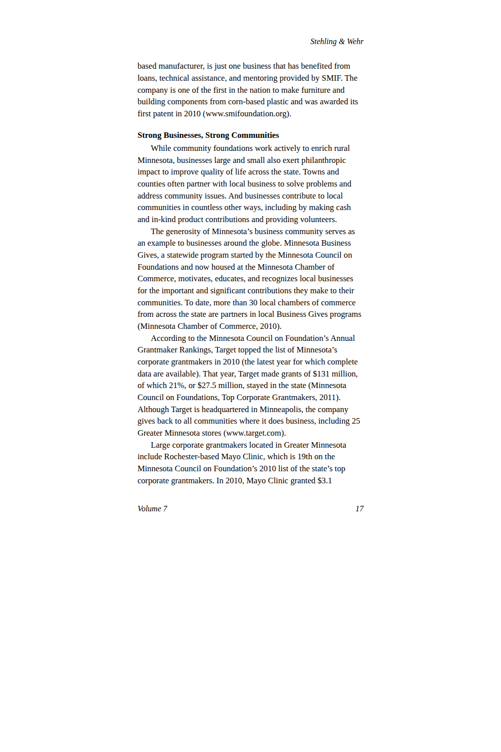Stehling & Wehr
based manufacturer, is just one business that has benefited from loans, technical assistance, and mentoring provided by SMIF. The company is one of the first in the nation to make furniture and building components from corn-based plastic and was awarded its first patent in 2010 (www.smifoundation.org).
Strong Businesses, Strong Communities
While community foundations work actively to enrich rural Minnesota, businesses large and small also exert philanthropic impact to improve quality of life across the state. Towns and counties often partner with local business to solve problems and address community issues. And businesses contribute to local communities in countless other ways, including by making cash and in-kind product contributions and providing volunteers.
The generosity of Minnesota’s business community serves as an example to businesses around the globe. Minnesota Business Gives, a statewide program started by the Minnesota Council on Foundations and now housed at the Minnesota Chamber of Commerce, motivates, educates, and recognizes local businesses for the important and significant contributions they make to their communities. To date, more than 30 local chambers of commerce from across the state are partners in local Business Gives programs (Minnesota Chamber of Commerce, 2010).
According to the Minnesota Council on Foundation’s Annual Grantmaker Rankings, Target topped the list of Minnesota’s corporate grantmakers in 2010 (the latest year for which complete data are available). That year, Target made grants of $131 million, of which 21%, or $27.5 million, stayed in the state (Minnesota Council on Foundations, Top Corporate Grantmakers, 2011). Although Target is headquartered in Minneapolis, the company gives back to all communities where it does business, including 25 Greater Minnesota stores (www.target.com).
Large corporate grantmakers located in Greater Minnesota include Rochester-based Mayo Clinic, which is 19th on the Minnesota Council on Foundation’s 2010 list of the state’s top corporate grantmakers. In 2010, Mayo Clinic granted $3.1
Volume 7 17